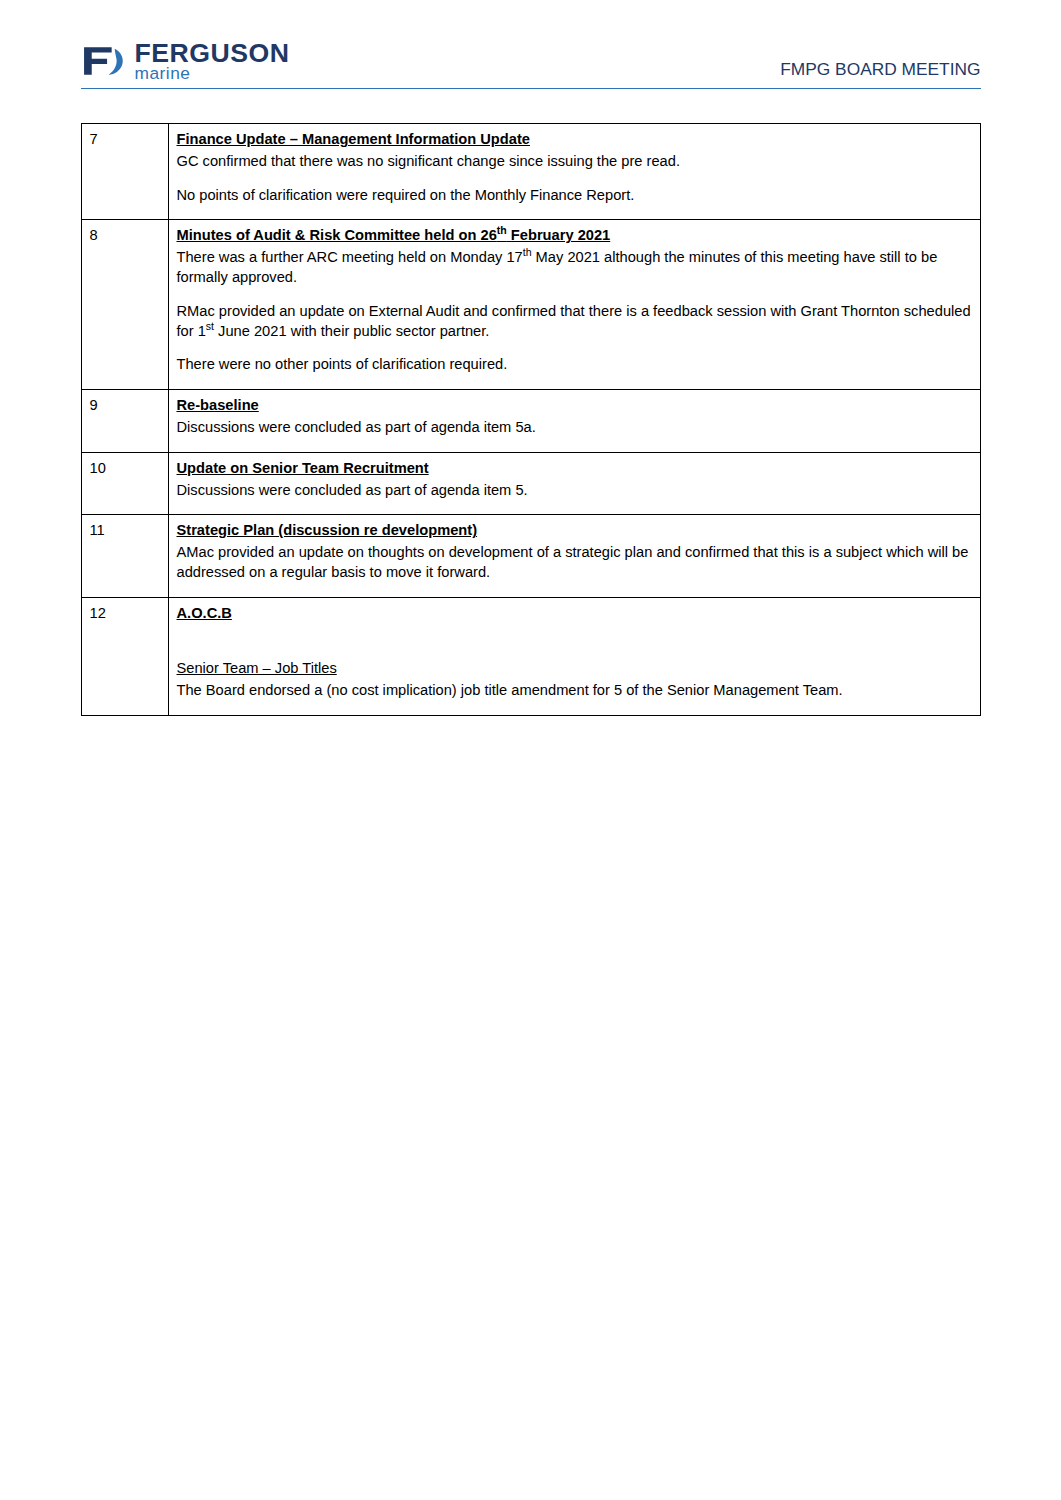FERGUSON
marine
FMPG BOARD MEETING
| 7 | Finance Update – Management Information Update GC confirmed that there was no significant change since issuing the pre read. No points of clarification were required on the Monthly Finance Report. |
| 8 | Minutes of Audit & Risk Committee held on 26 th February 2021 There was a further ARC meeting held on Monday 17 th May 2021 although the minutes of this meeting have still to be formally approved. RMac provided an update on External Audit and confirmed that there is a feedback session with Grant Thornton scheduled for 1 st June 2021 with their public sector partner. There were no other points of clarification required. |
| 9 | Re-baseline Discussions were concluded as part of agenda item 5a. |
| 10 | Update on Senior Team Recruitment Discussions were concluded as part of agenda item 5. |
| 11 | Strategic Plan (discussion re development) AMac provided an update on thoughts on development of a strategic plan and confirmed that this is a subject which will be addressed on a regular basis to move it forward. |
| 12 | A.O.C.B Senior Team – Job Titles The Board endorsed a (no cost implication) job title amendment for 5 of the Senior Management Team. |